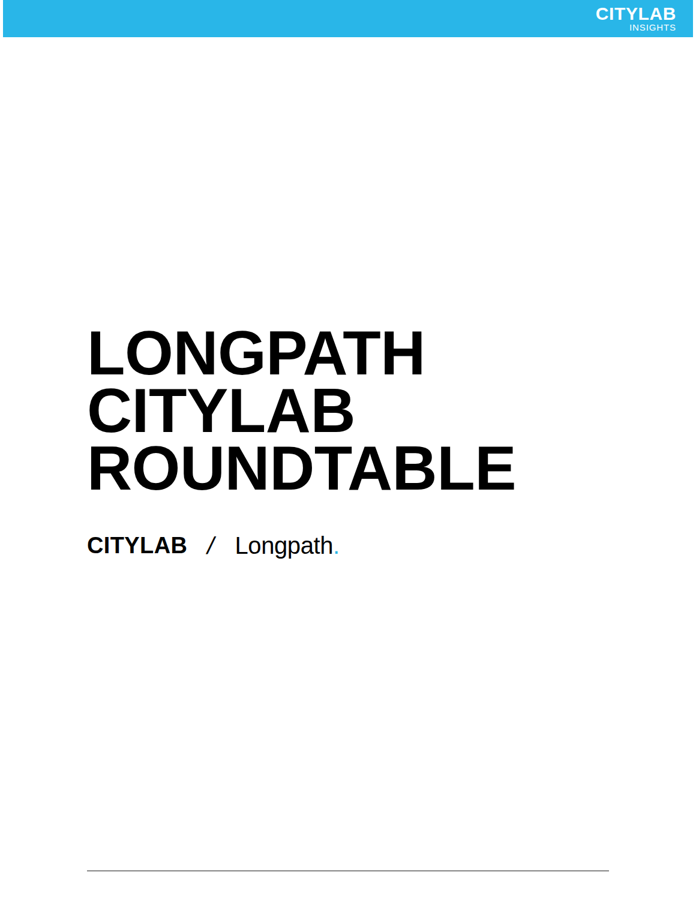CITYLAB INSIGHTS
Longpath
CityLab
Roundtable
CITYLAB / Longpath.